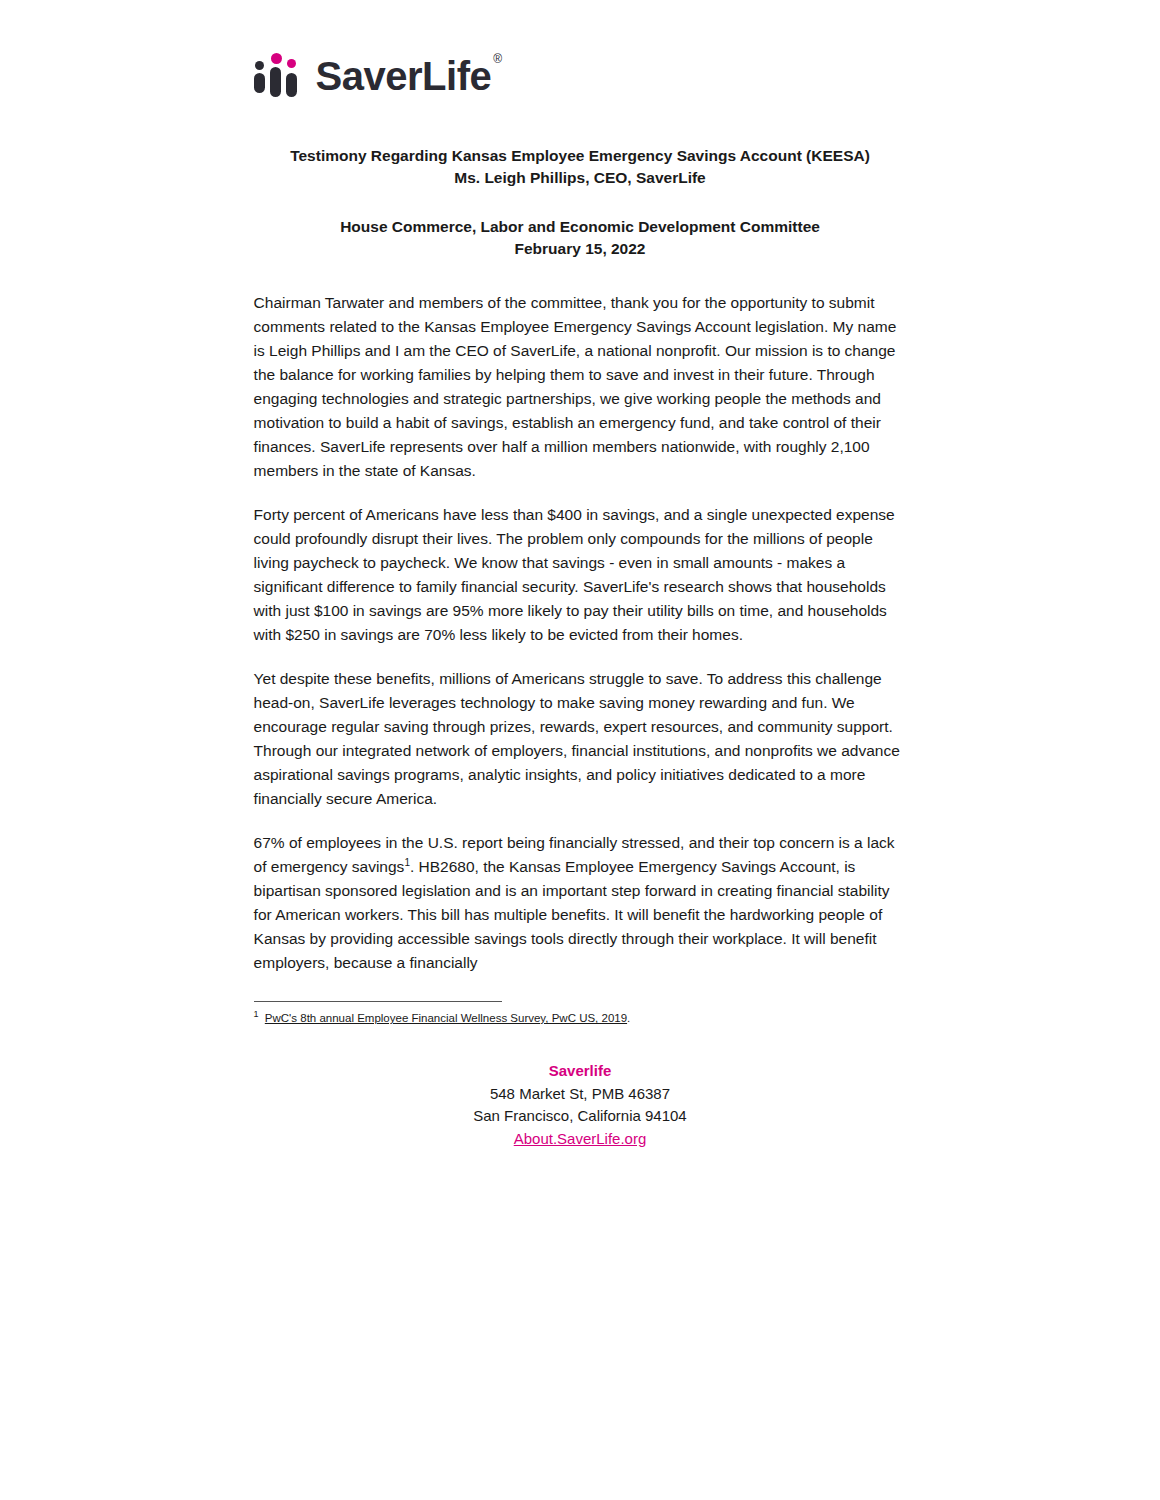SaverLife®
Testimony Regarding Kansas Employee Emergency Savings Account (KEESA)
Ms. Leigh Phillips, CEO, SaverLife
House Commerce, Labor and Economic Development Committee
February 15, 2022
Chairman Tarwater and members of the committee, thank you for the opportunity to submit comments related to the Kansas Employee Emergency Savings Account legislation. My name is Leigh Phillips and I am the CEO of SaverLife, a national nonprofit. Our mission is to change the balance for working families by helping them to save and invest in their future. Through engaging technologies and strategic partnerships, we give working people the methods and motivation to build a habit of savings, establish an emergency fund, and take control of their finances. SaverLife represents over half a million members nationwide, with roughly 2,100 members in the state of Kansas.
Forty percent of Americans have less than $400 in savings, and a single unexpected expense could profoundly disrupt their lives. The problem only compounds for the millions of people living paycheck to paycheck. We know that savings - even in small amounts - makes a significant difference to family financial security. SaverLife's research shows that households with just $100 in savings are 95% more likely to pay their utility bills on time, and households with $250 in savings are 70% less likely to be evicted from their homes.
Yet despite these benefits, millions of Americans struggle to save. To address this challenge head-on, SaverLife leverages technology to make saving money rewarding and fun. We encourage regular saving through prizes, rewards, expert resources, and community support. Through our integrated network of employers, financial institutions, and nonprofits we advance aspirational savings programs, analytic insights, and policy initiatives dedicated to a more financially secure America.
67% of employees in the U.S. report being financially stressed, and their top concern is a lack of emergency savings1. HB2680, the Kansas Employee Emergency Savings Account, is bipartisan sponsored legislation and is an important step forward in creating financial stability for American workers. This bill has multiple benefits. It will benefit the hardworking people of Kansas by providing accessible savings tools directly through their workplace. It will benefit employers, because a financially
1 PwC's 8th annual Employee Financial Wellness Survey, PwC US, 2019.
Saverlife
548 Market St, PMB 46387
San Francisco, California 94104
About.SaverLife.org